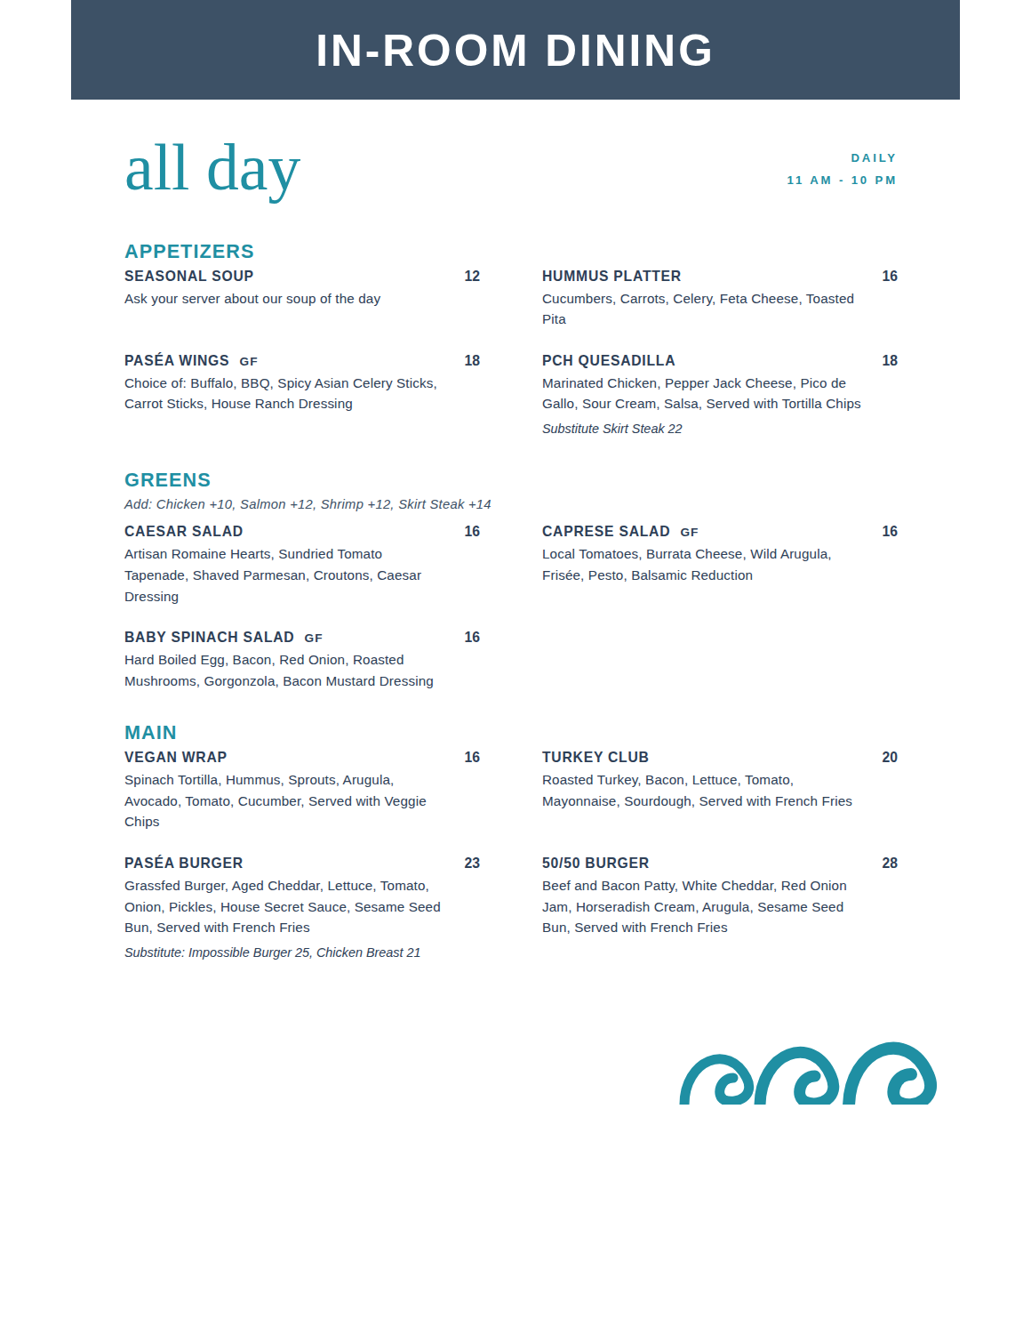IN-ROOM DINING
all day
DAILY
11 AM - 10 PM
APPETIZERS
SEASONAL SOUP 12
Ask your server about our soup of the day
HUMMUS PLATTER 16
Cucumbers, Carrots, Celery, Feta Cheese, Toasted Pita
PASÉA WINGS GF 18
Choice of: Buffalo, BBQ, Spicy Asian Celery Sticks, Carrot Sticks, House Ranch Dressing
PCH QUESADILLA 18
Marinated Chicken, Pepper Jack Cheese, Pico de Gallo, Sour Cream, Salsa, Served with Tortilla Chips
Substitute Skirt Steak 22
GREENS
Add: Chicken +10, Salmon +12, Shrimp +12, Skirt Steak +14
CAESAR SALAD 16
Artisan Romaine Hearts, Sundried Tomato Tapenade, Shaved Parmesan, Croutons, Caesar Dressing
CAPRESE SALAD GF 16
Local Tomatoes, Burrata Cheese, Wild Arugula, Frisée, Pesto, Balsamic Reduction
BABY SPINACH SALAD GF 16
Hard Boiled Egg, Bacon, Red Onion, Roasted Mushrooms, Gorgonzola, Bacon Mustard Dressing
MAIN
VEGAN WRAP 16
Spinach Tortilla, Hummus, Sprouts, Arugula, Avocado, Tomato, Cucumber, Served with Veggie Chips
TURKEY CLUB 20
Roasted Turkey, Bacon, Lettuce, Tomato, Mayonnaise, Sourdough, Served with French Fries
PASÉA BURGER 23
Grassfed Burger, Aged Cheddar, Lettuce, Tomato, Onion, Pickles, House Secret Sauce, Sesame Seed Bun, Served with French Fries
Substitute: Impossible Burger 25, Chicken Breast 21
50/50 BURGER 28
Beef and Bacon Patty, White Cheddar, Red Onion Jam, Horseradish Cream, Arugula, Sesame Seed Bun, Served with French Fries